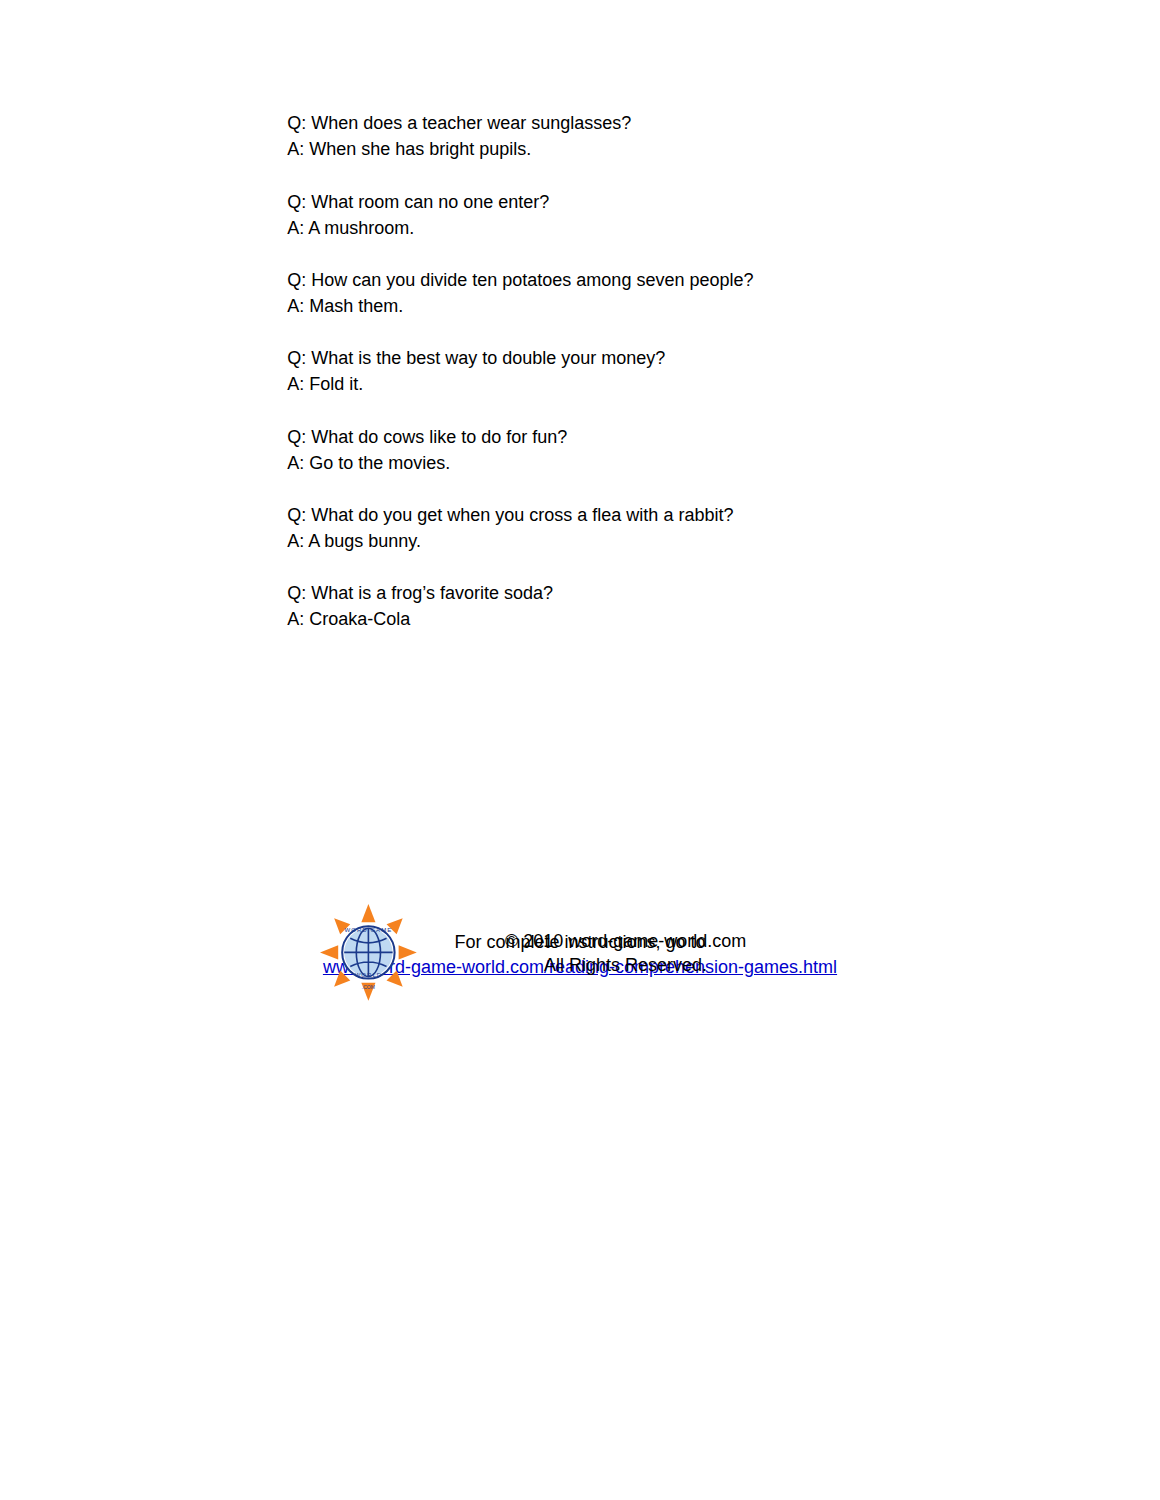Q: When does a teacher wear sunglasses?
A: When she has bright pupils.
Q: What room can no one enter?
A: A mushroom.
Q: How can you divide ten potatoes among seven people?
A: Mash them.
Q: What is the best way to double your money?
A: Fold it.
Q: What do cows like to do for fun?
A: Go to the movies.
Q: What do you get when you cross a flea with a rabbit?
A: A bugs bunny.
Q: What is a frog’s favorite soda?
A: Croaka-Cola
For complete instructions, go to
www.word-game-world.com/reading-comprehension-games.html
Word Game World logo WORD GAME WORLD .COM
© 2010 word-game-world.com
All Rights Reserved.